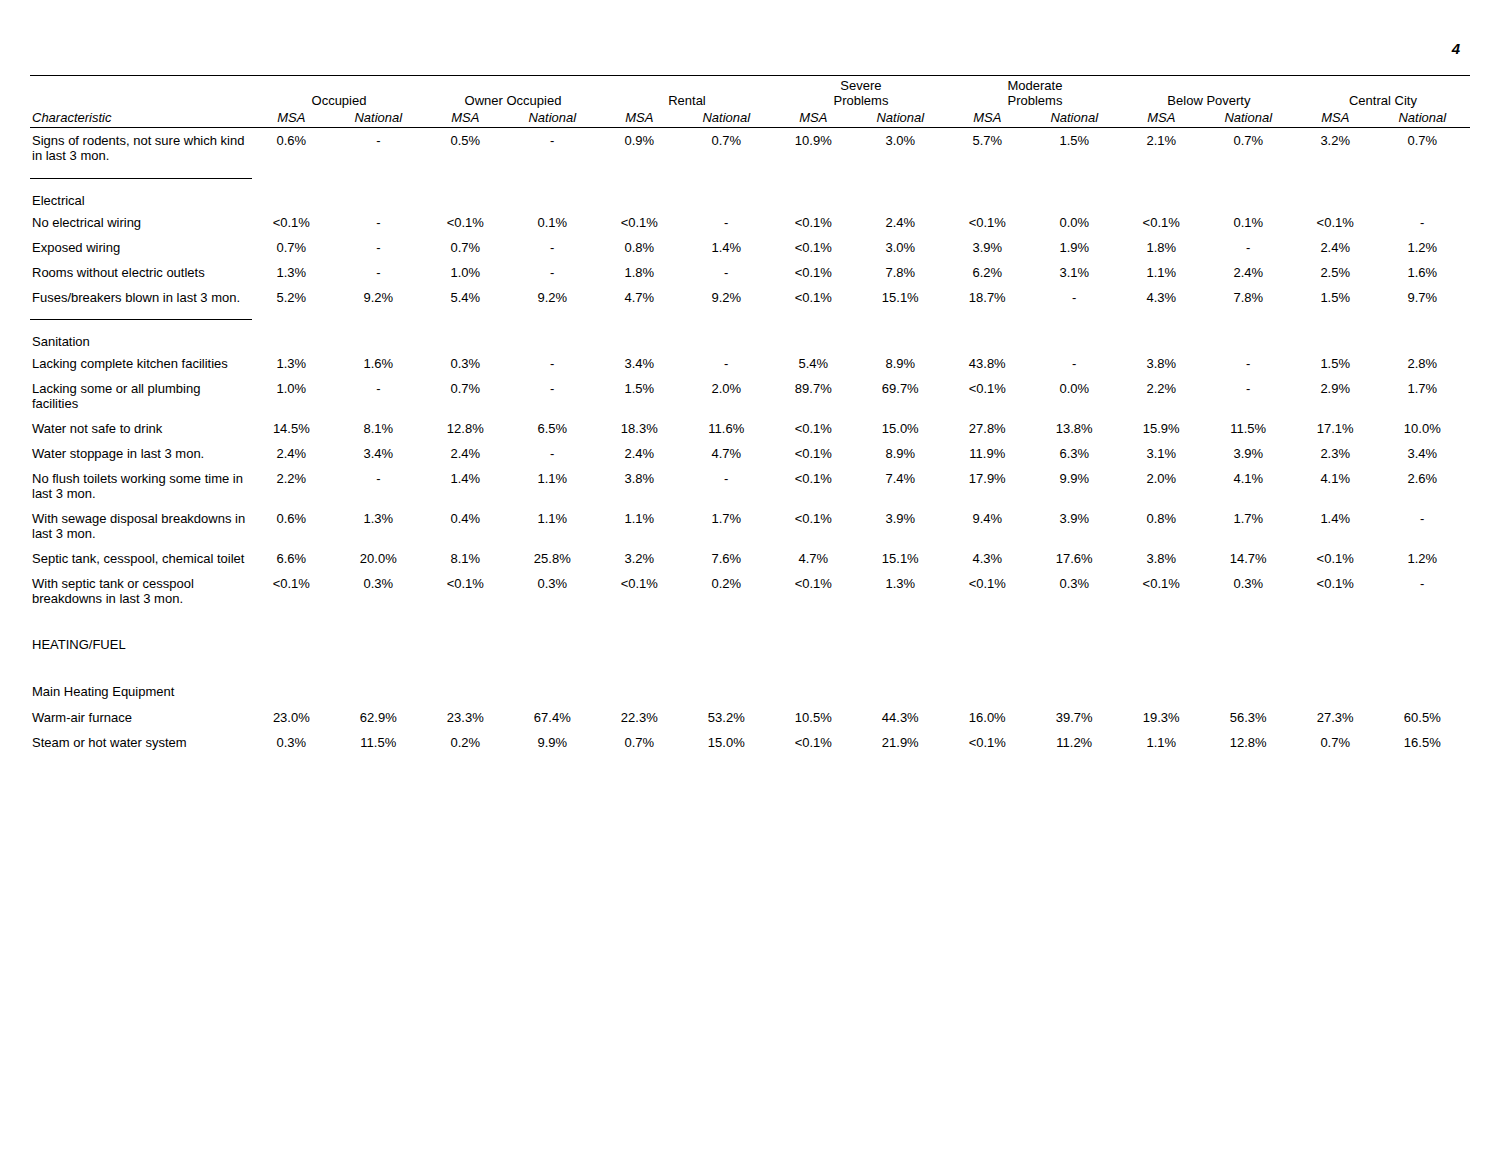4
| | Occupied | Owner Occupied | Rental | Severe Problems | Moderate Problems | Below Poverty | Central City |
| --- | --- | --- | --- | --- | --- | --- | --- |
| Characteristic | MSA | National | MSA | National | MSA | National | MSA | National | MSA | National | MSA | National | MSA | National |
| Signs of rodents, not sure which kind in last 3 mon. | 0.6% | - | 0.5% | - | 0.9% | 0.7% | 10.9% | 3.0% | 5.7% | 1.5% | 2.1% | 0.7% | 3.2% | 0.7% |
| Electrical | |
| No electrical wiring | <0.1% | - | <0.1% | 0.1% | <0.1% | - | <0.1% | 2.4% | <0.1% | 0.0% | <0.1% | 0.1% | <0.1% | - |
| Exposed wiring | 0.7% | - | 0.7% | - | 0.8% | 1.4% | <0.1% | 3.0% | 3.9% | 1.9% | 1.8% | - | 2.4% | 1.2% |
| Rooms without electric outlets | 1.3% | - | 1.0% | - | 1.8% | - | <0.1% | 7.8% | 6.2% | 3.1% | 1.1% | 2.4% | 2.5% | 1.6% |
| Fuses/breakers blown in last 3 mon. | 5.2% | 9.2% | 5.4% | 9.2% | 4.7% | 9.2% | <0.1% | 15.1% | 18.7% | - | 4.3% | 7.8% | 1.5% | 9.7% |
| Sanitation | |
| Lacking complete kitchen facilities | 1.3% | 1.6% | 0.3% | - | 3.4% | - | 5.4% | 8.9% | 43.8% | - | 3.8% | - | 1.5% | 2.8% |
| Lacking some or all plumbing facilities | 1.0% | - | 0.7% | - | 1.5% | 2.0% | 89.7% | 69.7% | <0.1% | 0.0% | 2.2% | - | 2.9% | 1.7% |
| Water not safe to drink | 14.5% | 8.1% | 12.8% | 6.5% | 18.3% | 11.6% | <0.1% | 15.0% | 27.8% | 13.8% | 15.9% | 11.5% | 17.1% | 10.0% |
| Water stoppage in last 3 mon. | 2.4% | 3.4% | 2.4% | - | 2.4% | 4.7% | <0.1% | 8.9% | 11.9% | 6.3% | 3.1% | 3.9% | 2.3% | 3.4% |
| No flush toilets working some time in last 3 mon. | 2.2% | - | 1.4% | 1.1% | 3.8% | - | <0.1% | 7.4% | 17.9% | 9.9% | 2.0% | 4.1% | 4.1% | 2.6% |
| With sewage disposal breakdowns in last 3 mon. | 0.6% | 1.3% | 0.4% | 1.1% | 1.1% | 1.7% | <0.1% | 3.9% | 9.4% | 3.9% | 0.8% | 1.7% | 1.4% | - |
| Septic tank, cesspool, chemical toilet | 6.6% | 20.0% | 8.1% | 25.8% | 3.2% | 7.6% | 4.7% | 15.1% | 4.3% | 17.6% | 3.8% | 14.7% | <0.1% | 1.2% |
| With septic tank or cesspool breakdowns in last 3 mon. | <0.1% | 0.3% | <0.1% | 0.3% | <0.1% | 0.2% | <0.1% | 1.3% | <0.1% | 0.3% | <0.1% | 0.3% | <0.1% | - |
| HEATING/FUEL | |
| Main Heating Equipment | |
| Warm-air furnace | 23.0% | 62.9% | 23.3% | 67.4% | 22.3% | 53.2% | 10.5% | 44.3% | 16.0% | 39.7% | 19.3% | 56.3% | 27.3% | 60.5% |
| Steam or hot water system | 0.3% | 11.5% | 0.2% | 9.9% | 0.7% | 15.0% | <0.1% | 21.9% | <0.1% | 11.2% | 1.1% | 12.8% | 0.7% | 16.5% |